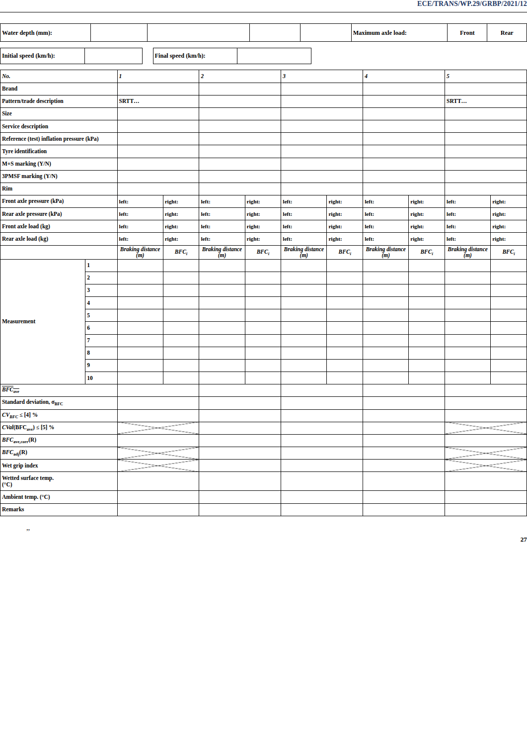ECE/TRANS/WP.29/GRBP/2021/12
| Water depth (mm): | | | | | Maximum axle load: | Front | Rear |
| Initial speed (km/h): | | | Final speed (km/h): | | |
| No. | 1 | 2 | 3 | 4 | 5 |
| Brand | | | | | |
| Pattern/trade description | SRTT… | | | | SRTT… |
| Size | | | | | |
| Service description | | | | | |
| Reference (test) inflation pressure (kPa) | | | | | |
| Tyre identification | | | | | |
| M+S marking (Y/N) | | | | | |
| 3PMSF marking (Y/N) | | | | | |
| Rim | | | | | |
| Front axle pressure (kPa) | left: | right: | left: | right: | left: | right: | left: | right: | left: | right: |
| Rear axle pressure (kPa) | left: | right: | left: | right: | left: | right: | left: | right: | left: | right: |
| Front axle load (kg) | left: | right: | left: | right: | left: | right: | left: | right: | left: | right: |
| Rear axle load (kg) | left: | right: | left: | right: | left: | right: | left: | right: | left: | right: |
| | Braking distance (m) | BFC i | Braking distance (m) | BFC i | Braking distance (m) | BFC i | Braking distance (m) | BFC i | Braking distance (m) | BFC i |
| Measurement | 1 | | | | | | | | | | |
| 2 | | | | | | | | | | |
| 3 | | | | | | | | | | |
| 4 | | | | | | | | | | |
| 5 | | | | | | | | | | |
| 6 | | | | | | | | | | |
| 7 | | | | | | | | | | |
| 8 | | | | | | | | | | |
| 9 | | | | | | | | | | |
| 10 | | | | | | | | | | |
| BFC ave | | | | | |
| Standard deviation, σ BFC | | | | | |
| CV BFC ≤ [4] % | | | | | |
| CVal ( BFC ave ) ≤ [5] % | | | | | |
| BFC ave,corr (R) | | | | | |
| BFC adj (R) | | | | | |
| Wet grip index | | | | | |
| Wetted surface temp. (°C) | | | | | |
| Ambient temp. (°C) | | | | | |
| Remarks | | | | | |
,,
27